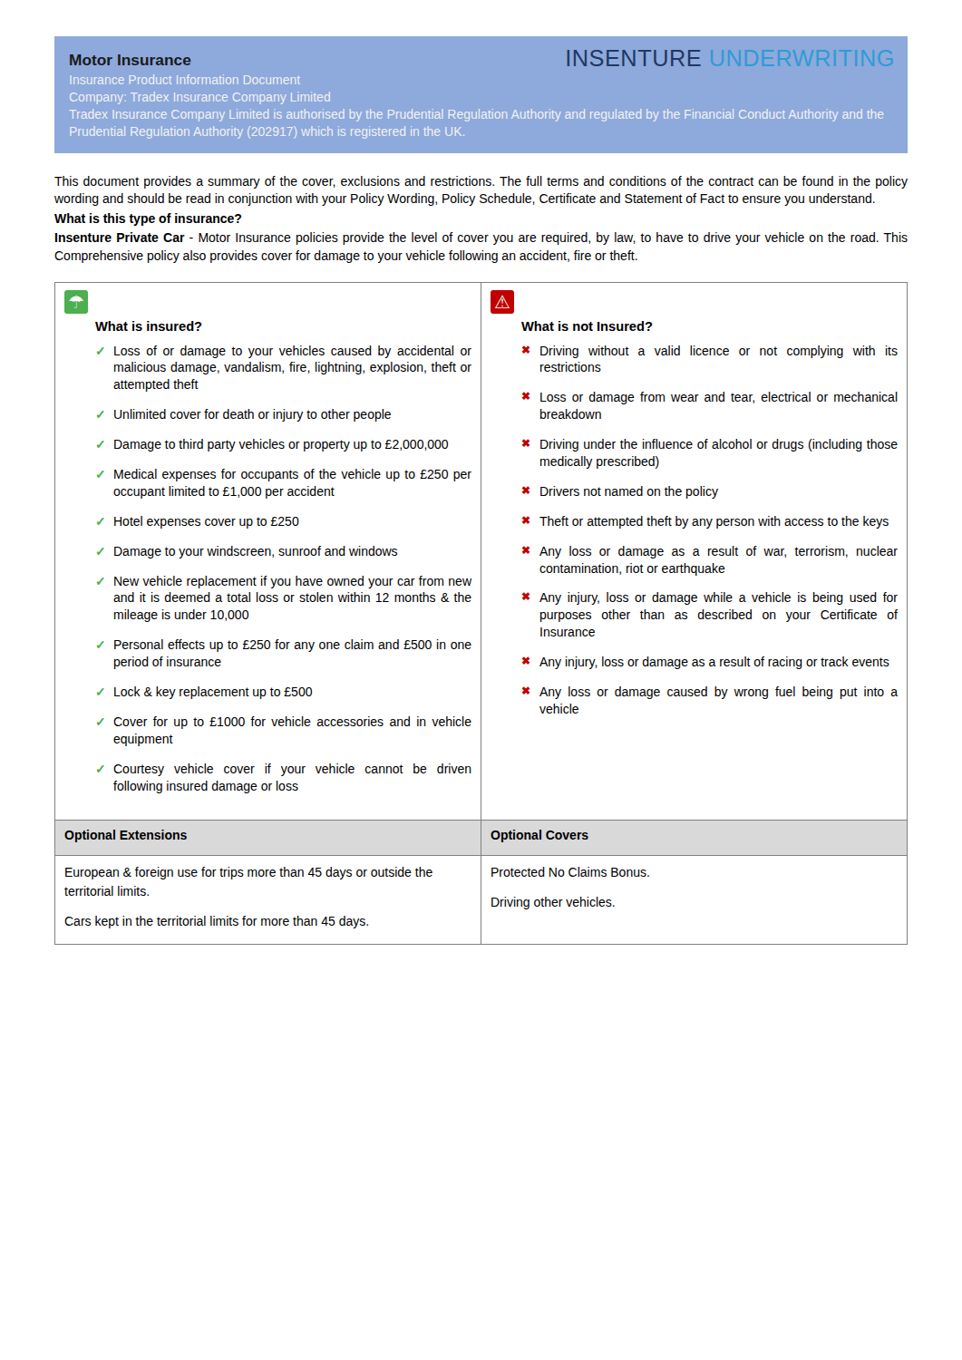INSENTURE UNDERWRITING
Motor Insurance
Insurance Product Information Document
Company: Tradex Insurance Company Limited
Tradex Insurance Company Limited is authorised by the Prudential Regulation Authority and regulated by the Financial Conduct Authority and the Prudential Regulation Authority (202917) which is registered in the UK.
This document provides a summary of the cover, exclusions and restrictions. The full terms and conditions of the contract can be found in the policy wording and should be read in conjunction with your Policy Wording, Policy Schedule, Certificate and Statement of Fact to ensure you understand.
What is this type of insurance?
Insenture Private Car - Motor Insurance policies provide the level of cover you are required, by law, to have to drive your vehicle on the road. This Comprehensive policy also provides cover for damage to your vehicle following an accident, fire or theft.
| ☂ What is insured? Loss of or damage to your vehicles caused by accidental or malicious damage, vandalism, fire, lightning, explosion, theft or attempted theft Unlimited cover for death or injury to other people Damage to third party vehicles or property up to £2,000,000 Medical expenses for occupants of the vehicle up to £250 per occupant limited to £1,000 per accident Hotel expenses cover up to £250 Damage to your windscreen, sunroof and windows New vehicle replacement if you have owned your car from new and it is deemed a total loss or stolen within 12 months & the mileage is under 10,000 Personal effects up to £250 for any one claim and £500 in one period of insurance Lock & key replacement up to £500 Cover for up to £1000 for vehicle accessories and in vehicle equipment Courtesy vehicle cover if your vehicle cannot be driven following insured damage or loss | ⚠ What is not Insured? Driving without a valid licence or not complying with its restrictions Loss or damage from wear and tear, electrical or mechanical breakdown Driving under the influence of alcohol or drugs (including those medically prescribed) Drivers not named on the policy Theft or attempted theft by any person with access to the keys Any loss or damage as a result of war, terrorism, nuclear contamination, riot or earthquake Any injury, loss or damage while a vehicle is being used for purposes other than as described on your Certificate of Insurance Any injury, loss or damage as a result of racing or track events Any loss or damage caused by wrong fuel being put into a vehicle |
| Optional Extensions | Optional Covers |
| European & foreign use for trips more than 45 days or outside the territorial limits. Cars kept in the territorial limits for more than 45 days. | Protected No Claims Bonus. Driving other vehicles. |